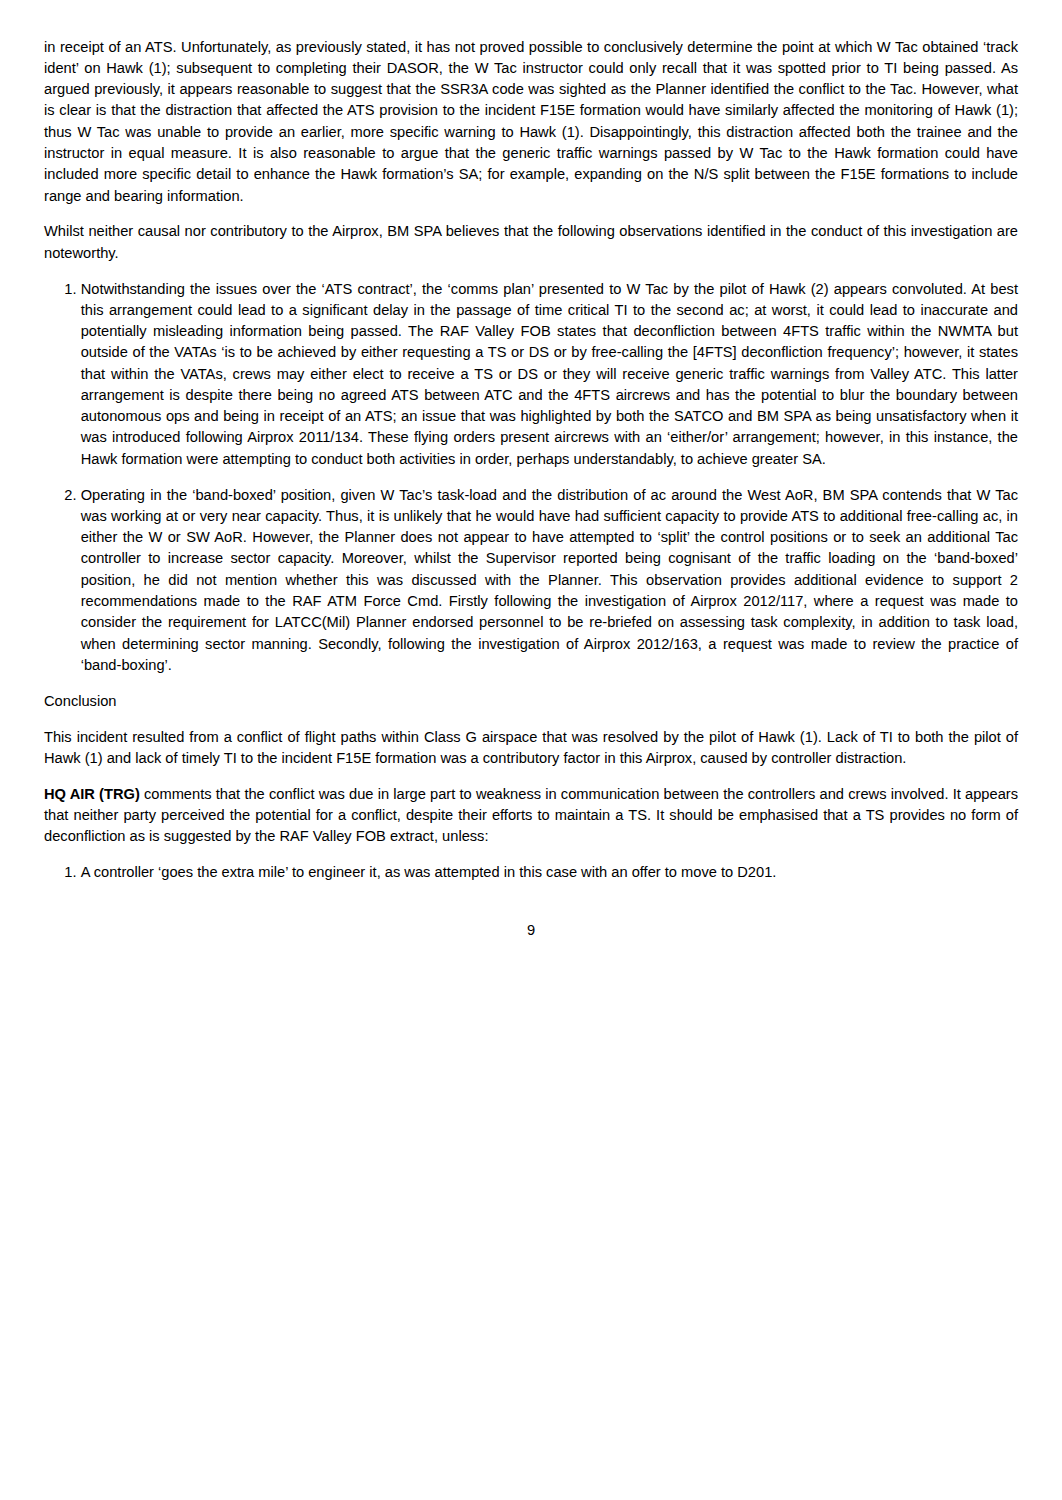in receipt of an ATS. Unfortunately, as previously stated, it has not proved possible to conclusively determine the point at which W Tac obtained ‘track ident’ on Hawk (1); subsequent to completing their DASOR, the W Tac instructor could only recall that it was spotted prior to TI being passed. As argued previously, it appears reasonable to suggest that the SSR3A code was sighted as the Planner identified the conflict to the Tac. However, what is clear is that the distraction that affected the ATS provision to the incident F15E formation would have similarly affected the monitoring of Hawk (1); thus W Tac was unable to provide an earlier, more specific warning to Hawk (1). Disappointingly, this distraction affected both the trainee and the instructor in equal measure. It is also reasonable to argue that the generic traffic warnings passed by W Tac to the Hawk formation could have included more specific detail to enhance the Hawk formation’s SA; for example, expanding on the N/S split between the F15E formations to include range and bearing information.
Whilst neither causal nor contributory to the Airprox, BM SPA believes that the following observations identified in the conduct of this investigation are noteworthy.
Notwithstanding the issues over the ‘ATS contract’, the ‘comms plan’ presented to W Tac by the pilot of Hawk (2) appears convoluted. At best this arrangement could lead to a significant delay in the passage of time critical TI to the second ac; at worst, it could lead to inaccurate and potentially misleading information being passed. The RAF Valley FOB states that deconfliction between 4FTS traffic within the NWMTA but outside of the VATAs ‘is to be achieved by either requesting a TS or DS or by free-calling the [4FTS] deconfliction frequency’; however, it states that within the VATAs, crews may either elect to receive a TS or DS or they will receive generic traffic warnings from Valley ATC. This latter arrangement is despite there being no agreed ATS between ATC and the 4FTS aircrews and has the potential to blur the boundary between autonomous ops and being in receipt of an ATS; an issue that was highlighted by both the SATCO and BM SPA as being unsatisfactory when it was introduced following Airprox 2011/134. These flying orders present aircrews with an ‘either/or’ arrangement; however, in this instance, the Hawk formation were attempting to conduct both activities in order, perhaps understandably, to achieve greater SA.
Operating in the ‘band-boxed’ position, given W Tac’s task-load and the distribution of ac around the West AoR, BM SPA contends that W Tac was working at or very near capacity. Thus, it is unlikely that he would have had sufficient capacity to provide ATS to additional free-calling ac, in either the W or SW AoR. However, the Planner does not appear to have attempted to ‘split’ the control positions or to seek an additional Tac controller to increase sector capacity. Moreover, whilst the Supervisor reported being cognisant of the traffic loading on the ‘band-boxed’ position, he did not mention whether this was discussed with the Planner. This observation provides additional evidence to support 2 recommendations made to the RAF ATM Force Cmd. Firstly following the investigation of Airprox 2012/117, where a request was made to consider the requirement for LATCC(Mil) Planner endorsed personnel to be re-briefed on assessing task complexity, in addition to task load, when determining sector manning. Secondly, following the investigation of Airprox 2012/163, a request was made to review the practice of ‘band-boxing’.
Conclusion
This incident resulted from a conflict of flight paths within Class G airspace that was resolved by the pilot of Hawk (1). Lack of TI to both the pilot of Hawk (1) and lack of timely TI to the incident F15E formation was a contributory factor in this Airprox, caused by controller distraction.
HQ AIR (TRG) comments that the conflict was due in large part to weakness in communication between the controllers and crews involved. It appears that neither party perceived the potential for a conflict, despite their efforts to maintain a TS. It should be emphasised that a TS provides no form of deconfliction as is suggested by the RAF Valley FOB extract, unless:
A controller ‘goes the extra mile’ to engineer it, as was attempted in this case with an offer to move to D201.
9